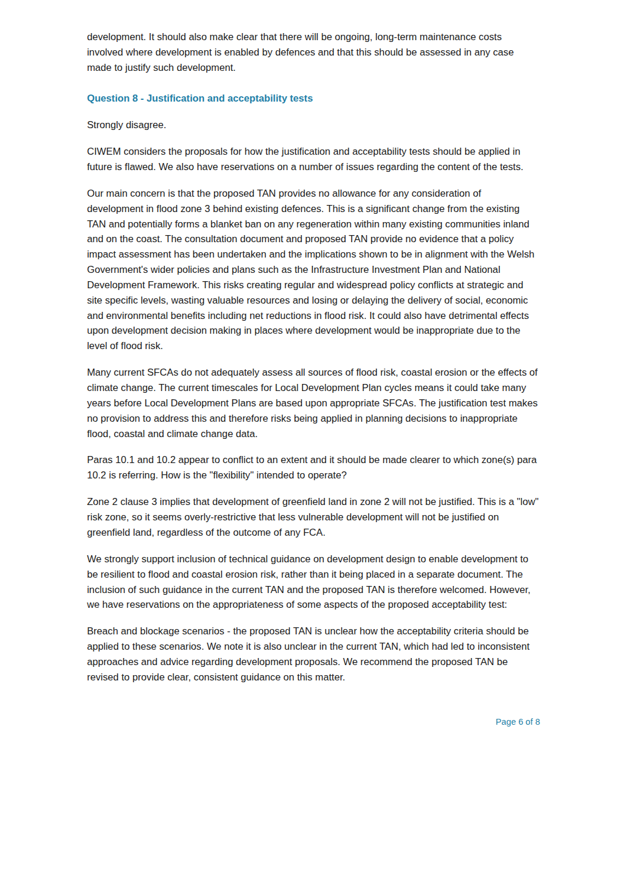development. It should also make clear that there will be ongoing, long-term maintenance costs involved where development is enabled by defences and that this should be assessed in any case made to justify such development.
Question 8 - Justification and acceptability tests
Strongly disagree.
CIWEM considers the proposals for how the justification and acceptability tests should be applied in future is flawed. We also have reservations on a number of issues regarding the content of the tests.
Our main concern is that the proposed TAN provides no allowance for any consideration of development in flood zone 3 behind existing defences. This is a significant change from the existing TAN and potentially forms a blanket ban on any regeneration within many existing communities inland and on the coast. The consultation document and proposed TAN provide no evidence that a policy impact assessment has been undertaken and the implications shown to be in alignment with the Welsh Government's wider policies and plans such as the Infrastructure Investment Plan and National Development Framework. This risks creating regular and widespread policy conflicts at strategic and site specific levels, wasting valuable resources and losing or delaying the delivery of social, economic and environmental benefits including net reductions in flood risk. It could also have detrimental effects upon development decision making in places where development would be inappropriate due to the level of flood risk.
Many current SFCAs do not adequately assess all sources of flood risk, coastal erosion or the effects of climate change. The current timescales for Local Development Plan cycles means it could take many years before Local Development Plans are based upon appropriate SFCAs. The justification test makes no provision to address this and therefore risks being applied in planning decisions to inappropriate flood, coastal and climate change data.
Paras 10.1 and 10.2 appear to conflict to an extent and it should be made clearer to which zone(s) para 10.2 is referring. How is the "flexibility" intended to operate?
Zone 2 clause 3 implies that development of greenfield land in zone 2 will not be justified. This is a "low" risk zone, so it seems overly-restrictive that less vulnerable development will not be justified on greenfield land, regardless of the outcome of any FCA.
We strongly support inclusion of technical guidance on development design to enable development to be resilient to flood and coastal erosion risk, rather than it being placed in a separate document. The inclusion of such guidance in the current TAN and the proposed TAN is therefore welcomed. However, we have reservations on the appropriateness of some aspects of the proposed acceptability test:
Breach and blockage scenarios - the proposed TAN is unclear how the acceptability criteria should be applied to these scenarios. We note it is also unclear in the current TAN, which had led to inconsistent approaches and advice regarding development proposals. We recommend the proposed TAN be revised to provide clear, consistent guidance on this matter.
Page 6 of 8